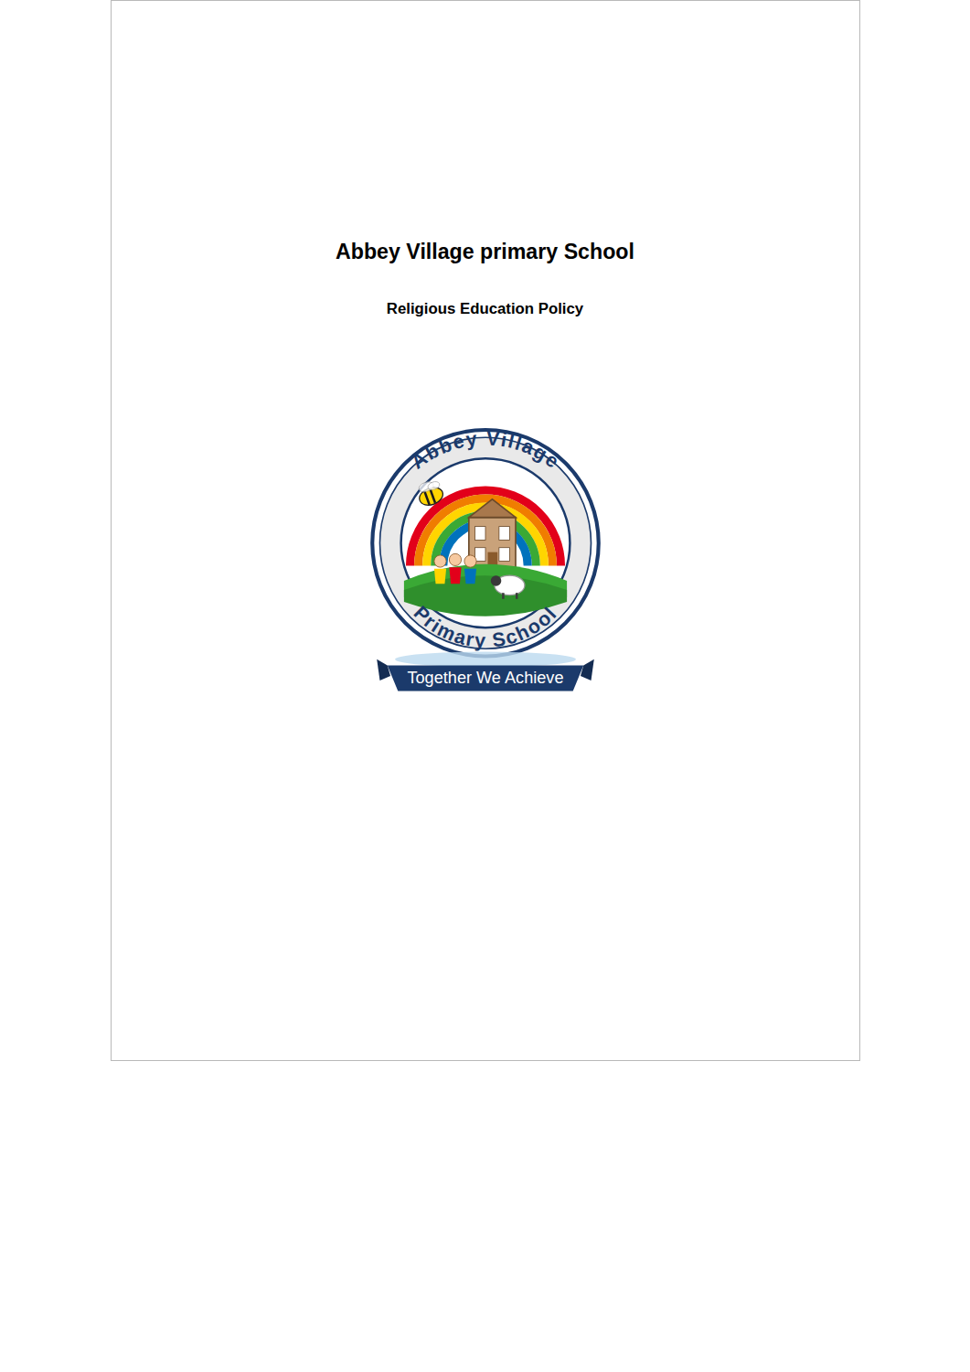Abbey Village primary School
Religious Education Policy
Abbey Village Primary School Together We Achieve